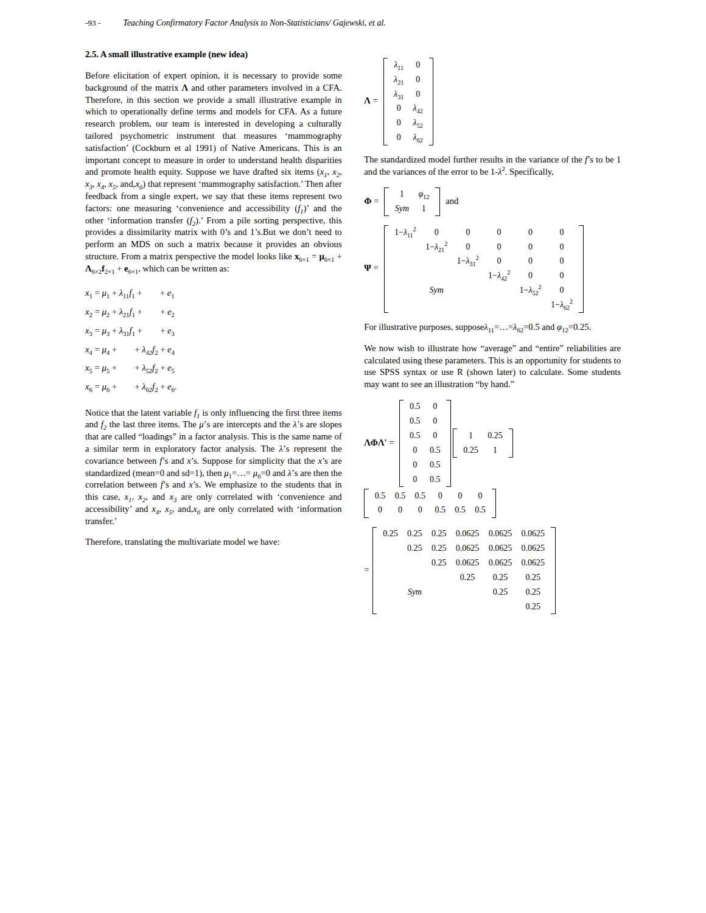-93 - Teaching Confirmatory Factor Analysis to Non-Statisticians/ Gajewski, et al.
2.5. A small illustrative example (new idea)
Before elicitation of expert opinion, it is necessary to provide some background of the matrix Λ and other parameters involved in a CFA. Therefore, in this section we provide a small illustrative example in which to operationally define terms and models for CFA. As a future research problem, our team is interested in developing a culturally tailored psychometric instrument that measures ‘mammography satisfaction’ (Cockburn et al 1991) of Native Americans. This is an important concept to measure in order to understand health disparities and promote health equity. Suppose we have drafted six items (x1, x2, x3, x4, x5, and,x6) that represent ‘mammography satisfaction.’ Then after feedback from a single expert, we say that these items represent two factors: one measuring ‘convenience and accessibility (f1)’ and the other ‘information transfer (f2).’ From a pile sorting perspective, this provides a dissimilarity matrix with 0’s and 1’s.But we don’t need to perform an MDS on such a matrix because it provides an obvious structure. From a matrix perspective the model looks like x6×1 = μ6×1 + Λ6×2f2×1 + e6×1, which can be written as:
x1 = μ1 + λ11f1 + + e1
x2 = μ2 + λ21f1 + + e2
x3 = μ3 + λ31f1 + + e3
x4 = μ4 + + λ42f2 + e4
x5 = μ5 + + λ52f2 + e5
x6 = μ6 + + λ62f2 + e6.
Notice that the latent variable f1 is only influencing the first three items and f2 the last three items. The μ’s are intercepts and the λ’s are slopes that are called “loadings” in a factor analysis. This is the same name of a similar term in exploratory factor analysis. The λ’s represent the covariance between f’s and x’s. Suppose for simplicity that the x’s are standardized (mean=0 and sd=1), then μ1=…= μ6=0 and λ’s are then the correlation between f’s and x’s. We emphasize to the students that in this case, x1, x2, and x3 are only correlated with ‘convenience and accessibility’ and x4, x5, and,x6 are only correlated with ‘information transfer.’
Therefore, translating the multivariate model we have:
Λ =
| λ 11 | 0 |
| λ 21 | 0 |
| λ 31 | 0 |
| 0 | λ 42 |
| 0 | λ 52 |
| 0 | λ 62 |
The standardized model further results in the variance of the f’s to be 1 and the variances of the error to be 1-λ2. Specifically,
Φ =
| 1 | φ 12 |
| Sym | 1 |
and
Ψ =
| 1− λ 11 2 | 0 | 0 | 0 | 0 | 0 |
| | 1− λ 21 2 | 0 | 0 | 0 | 0 |
| | | 1− λ 31 2 | 0 | 0 | 0 |
| | | | 1− λ 42 2 | 0 | 0 |
| | Sym | | | 1− λ 52 2 | 0 |
| | | | | | 1− λ 62 2 |
For illustrative purposes, supposeλ11=…=λ62=0.5 and φ12=0.25.
We now wish to illustrate how “average” and “entire” reliabilities are calculated using these parameters. This is an opportunity for students to use SPSS syntax or use R (shown later) to calculate. Some students may want to see an illustration “by hand.”
ΛΦΛ′ =
| 0.5 | 0 |
| 0.5 | 0 |
| 0.5 | 0 |
| 0 | 0.5 |
| 0 | 0.5 |
| 0 | 0.5 |
| 1 | 0.25 |
| 0.25 | 1 |
| 0.5 | 0.5 | 0.5 | 0 | 0 | 0 |
| 0 | 0 | 0 | 0.5 | 0.5 | 0.5 |
=
| 0.25 | 0.25 | 0.25 | 0.0625 | 0.0625 | 0.0625 |
| | 0.25 | 0.25 | 0.0625 | 0.0625 | 0.0625 |
| | | 0.25 | 0.0625 | 0.0625 | 0.0625 |
| | | | 0.25 | 0.25 | 0.25 |
| | Sym | | | 0.25 | 0.25 |
| | | | | | 0.25 |